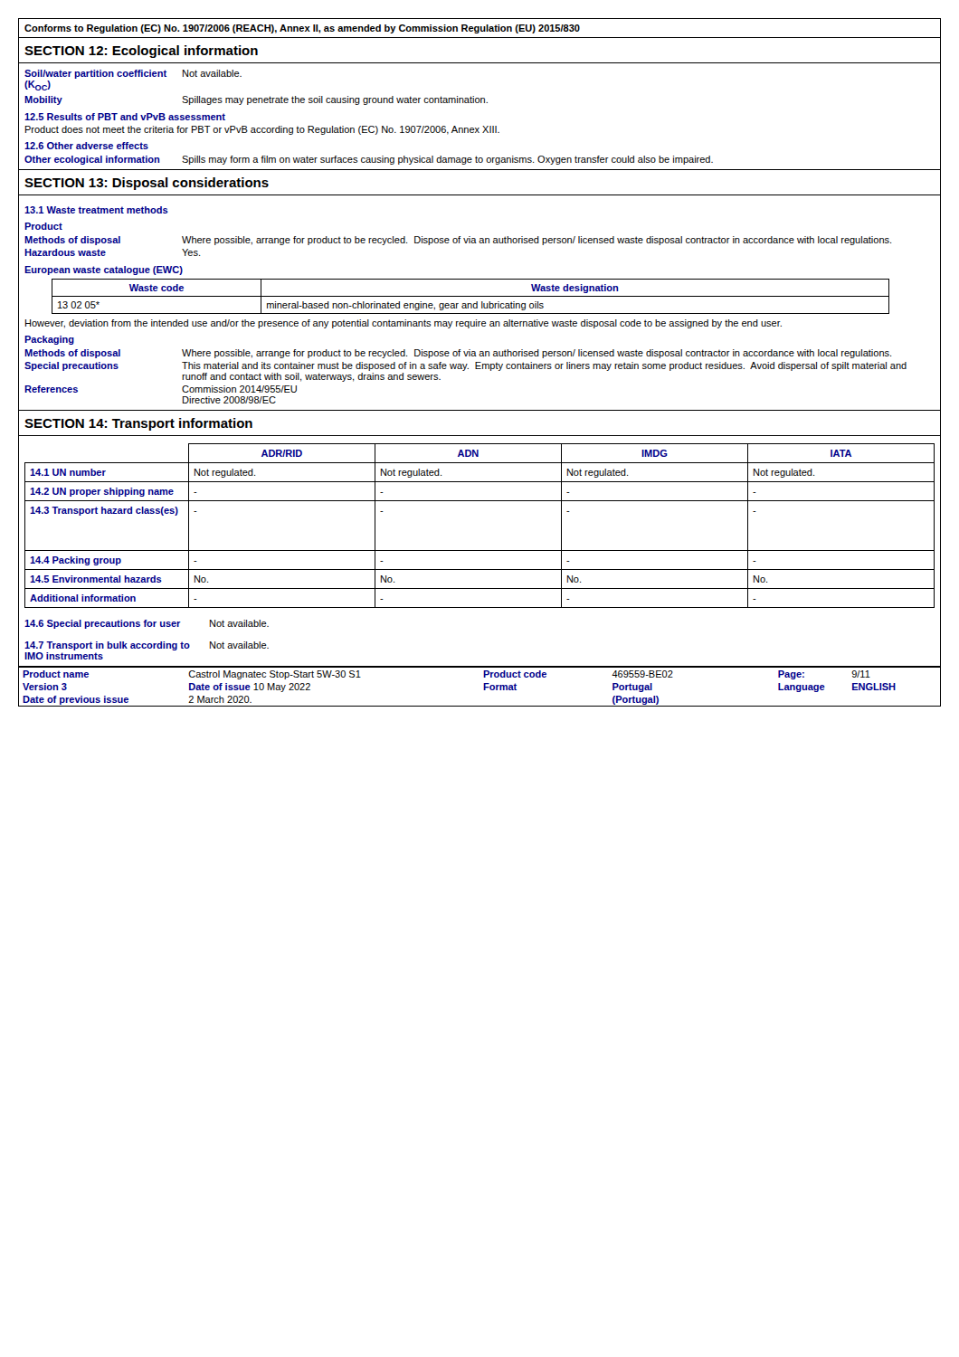Conforms to Regulation (EC) No. 1907/2006 (REACH), Annex II, as amended by Commission Regulation (EU) 2015/830
SECTION 12: Ecological information
| Soil/water partition coefficient (K OC ) | Not available. |
| Mobility | Spillages may penetrate the soil causing ground water contamination. |
12.5 Results of PBT and vPvB assessment
Product does not meet the criteria for PBT or vPvB according to Regulation (EC) No. 1907/2006, Annex XIII.
12.6 Other adverse effects
| Other ecological information | Spills may form a film on water surfaces causing physical damage to organisms. Oxygen transfer could also be impaired. |
SECTION 13: Disposal considerations
13.1 Waste treatment methods
Product
| Methods of disposal | Where possible, arrange for product to be recycled. Dispose of via an authorised person/ licensed waste disposal contractor in accordance with local regulations. |
| Hazardous waste | Yes. |
European waste catalogue (EWC)
| Waste code | Waste designation |
| --- | --- |
| 13 02 05* | mineral-based non-chlorinated engine, gear and lubricating oils |
However, deviation from the intended use and/or the presence of any potential contaminants may require an alternative waste disposal code to be assigned by the end user.
Packaging
| Methods of disposal | Where possible, arrange for product to be recycled. Dispose of via an authorised person/ licensed waste disposal contractor in accordance with local regulations. |
| Special precautions | This material and its container must be disposed of in a safe way. Empty containers or liners may retain some product residues. Avoid dispersal of spilt material and runoff and contact with soil, waterways, drains and sewers. |
| References | Commission 2014/955/EU Directive 2008/98/EC |
SECTION 14: Transport information
| | ADR/RID | ADN | IMDG | IATA |
| --- | --- | --- | --- | --- |
| 14.1 UN number | Not regulated. | Not regulated. | Not regulated. | Not regulated. |
| 14.2 UN proper shipping name | - | - | - | - |
| 14.3 Transport hazard class(es) | - | - | - | - |
| 14.4 Packing group | - | - | - | - |
| 14.5 Environmental hazards | No. | No. | No. | No. |
| Additional information | - | - | - | - |
| 14.6 Special precautions for user | Not available. |
| 14.7 Transport in bulk according to IMO instruments | Not available. |
| Product name | Castrol Magnatec Stop-Start 5W-30 S1 | Product code | 469559-BE02 | Page: | 9/11 |
| Version 3 | Date of issue 10 May 2022 | Format | Portugal | Language | ENGLISH |
| Date of previous issue | 2 March 2020. | | (Portugal) | | |